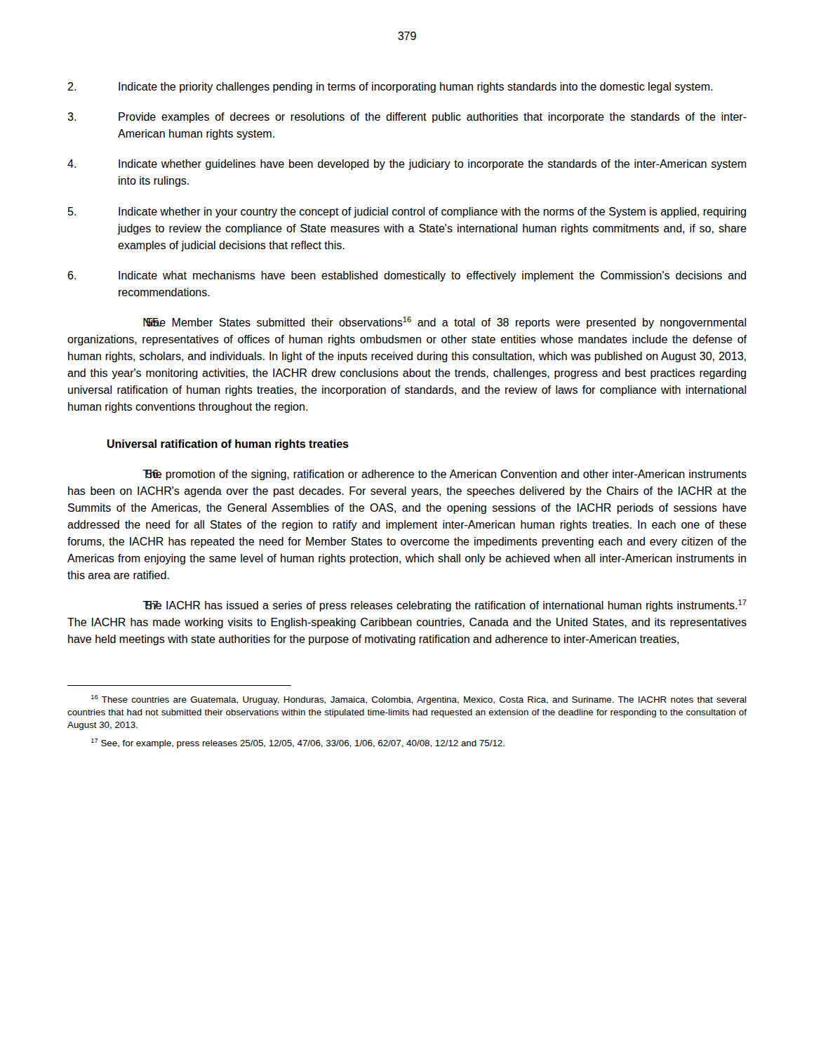379
2.
Indicate the priority challenges pending in terms of incorporating human rights standards into the domestic legal system.
3.
Provide examples of decrees or resolutions of the different public authorities that incorporate the standards of the inter-American human rights system.
4.
Indicate whether guidelines have been developed by the judiciary to incorporate the standards of the inter-American system into its rulings.
5.
Indicate whether in your country the concept of judicial control of compliance with the norms of the System is applied, requiring judges to review the compliance of State measures with a State's international human rights commitments and, if so, share examples of judicial decisions that reflect this.
6.
Indicate what mechanisms have been established domestically to effectively implement the Commission's decisions and recommendations.
55. Nine Member States submitted their observations16 and a total of 38 reports were presented by nongovernmental organizations, representatives of offices of human rights ombudsmen or other state entities whose mandates include the defense of human rights, scholars, and individuals. In light of the inputs received during this consultation, which was published on August 30, 2013, and this year's monitoring activities, the IACHR drew conclusions about the trends, challenges, progress and best practices regarding universal ratification of human rights treaties, the incorporation of standards, and the review of laws for compliance with international human rights conventions throughout the region.
Universal ratification of human rights treaties
56. The promotion of the signing, ratification or adherence to the American Convention and other inter-American instruments has been on IACHR's agenda over the past decades. For several years, the speeches delivered by the Chairs of the IACHR at the Summits of the Americas, the General Assemblies of the OAS, and the opening sessions of the IACHR periods of sessions have addressed the need for all States of the region to ratify and implement inter-American human rights treaties. In each one of these forums, the IACHR has repeated the need for Member States to overcome the impediments preventing each and every citizen of the Americas from enjoying the same level of human rights protection, which shall only be achieved when all inter-American instruments in this area are ratified.
57. The IACHR has issued a series of press releases celebrating the ratification of international human rights instruments.17 The IACHR has made working visits to English-speaking Caribbean countries, Canada and the United States, and its representatives have held meetings with state authorities for the purpose of motivating ratification and adherence to inter-American treaties,
16 These countries are Guatemala, Uruguay, Honduras, Jamaica, Colombia, Argentina, Mexico, Costa Rica, and Suriname. The IACHR notes that several countries that had not submitted their observations within the stipulated time-limits had requested an extension of the deadline for responding to the consultation of August 30, 2013.
17 See, for example, press releases 25/05, 12/05, 47/06, 33/06, 1/06, 62/07, 40/08, 12/12 and 75/12.